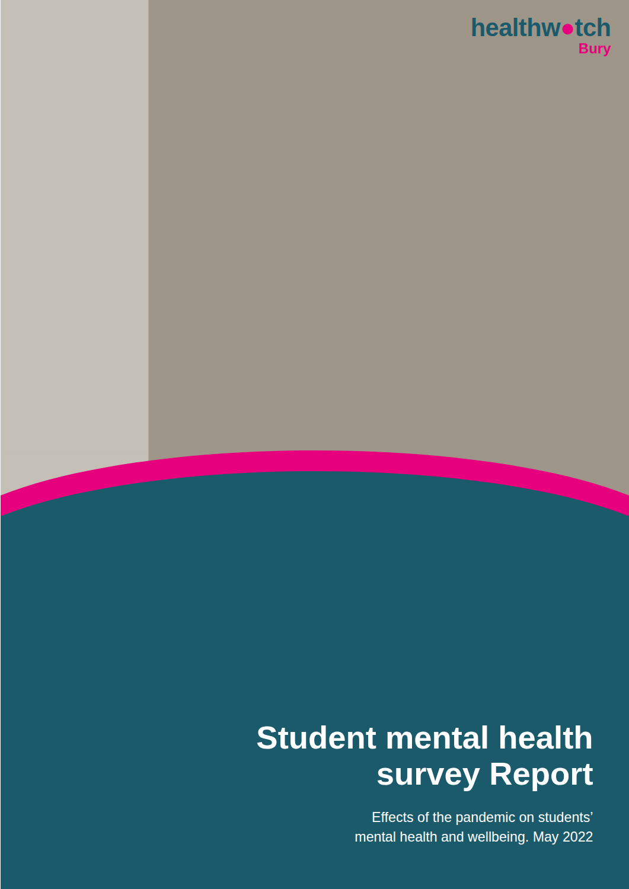healthw●tch
Bury
Student mental health
survey Report
Effects of the pandemic on students’
mental health and wellbeing. May 2022